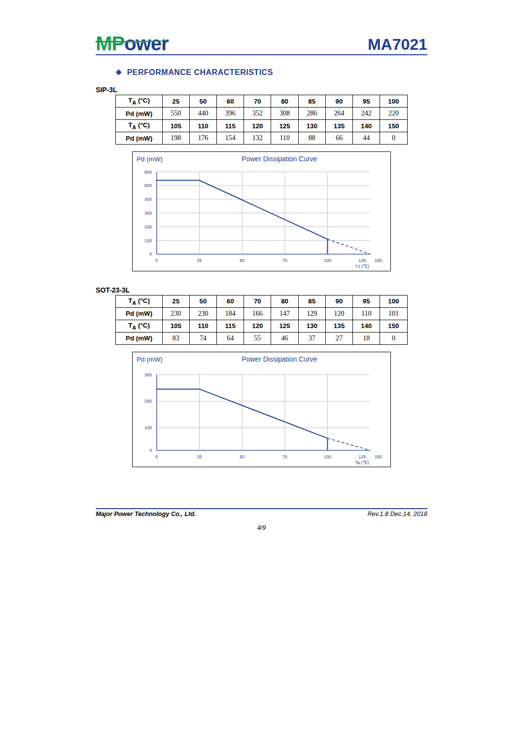MP ower
MA7021
❖PERFORMANCE CHARACTERISTICS
SIP-3L
| T A (°C) | 25 | 50 | 60 | 70 | 80 | 85 | 90 | 95 | 100 |
| Pd (mW) | 550 | 440 | 396 | 352 | 308 | 286 | 264 | 242 | 220 |
| T A (°C) | 105 | 110 | 115 | 120 | 125 | 130 | 135 | 140 | 150 |
| Pd (mW) | 198 | 176 | 154 | 132 | 110 | 88 | 66 | 44 | 0 |
Pd (mW) Power Dissipation Curve
600 500 400 300 200 100 0 0 25 50 75 100 125 150 TJ (℃)
SOT-23-3L
| T A (°C) | 25 | 50 | 60 | 70 | 80 | 85 | 90 | 95 | 100 |
| Pd (mW) | 230 | 230 | 184 | 166 | 147 | 129 | 120 | 110 | 101 |
| T A (°C) | 105 | 110 | 115 | 120 | 125 | 130 | 135 | 140 | 150 |
| Pd (mW) | 83 | 74 | 64 | 55 | 46 | 37 | 27 | 18 | 0 |
Pd (mW) Power Dissipation Curve
300 200 100 0 0 25 50 75 100 125 150 Ta (℃)
Major Power Technology Co., Ltd. Rev.1.8 Dec.14, 2018
4/9